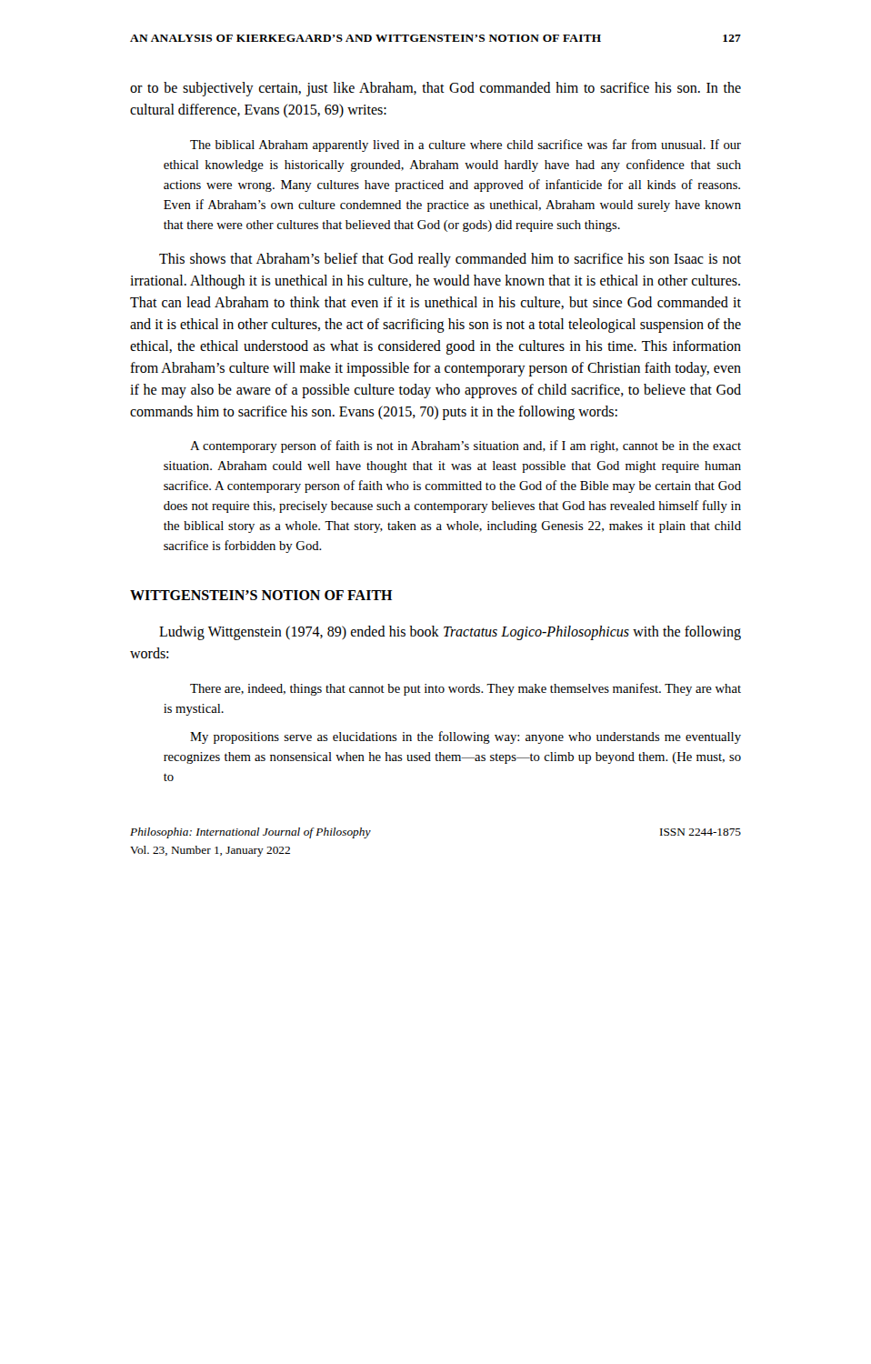An Analysis of Kierkegaard’s and Wittgenstein’s Notion of Faith 127
or to be subjectively certain, just like Abraham, that God commanded him to sacrifice his son. In the cultural difference, Evans (2015, 69) writes:
The biblical Abraham apparently lived in a culture where child sacrifice was far from unusual. If our ethical knowledge is historically grounded, Abraham would hardly have had any confidence that such actions were wrong. Many cultures have practiced and approved of infanticide for all kinds of reasons. Even if Abraham’s own culture condemned the practice as unethical, Abraham would surely have known that there were other cultures that believed that God (or gods) did require such things.
This shows that Abraham’s belief that God really commanded him to sacrifice his son Isaac is not irrational. Although it is unethical in his culture, he would have known that it is ethical in other cultures. That can lead Abraham to think that even if it is unethical in his culture, but since God commanded it and it is ethical in other cultures, the act of sacrificing his son is not a total teleological suspension of the ethical, the ethical understood as what is considered good in the cultures in his time. This information from Abraham’s culture will make it impossible for a contemporary person of Christian faith today, even if he may also be aware of a possible culture today who approves of child sacrifice, to believe that God commands him to sacrifice his son. Evans (2015, 70) puts it in the following words:
A contemporary person of faith is not in Abraham’s situation and, if I am right, cannot be in the exact situation. Abraham could well have thought that it was at least possible that God might require human sacrifice. A contemporary person of faith who is committed to the God of the Bible may be certain that God does not require this, precisely because such a contemporary believes that God has revealed himself fully in the biblical story as a whole. That story, taken as a whole, including Genesis 22, makes it plain that child sacrifice is forbidden by God.
Wittgenstein’s Notion of Faith
Ludwig Wittgenstein (1974, 89) ended his book Tractatus Logico-Philosophicus with the following words:
There are, indeed, things that cannot be put into words. They make themselves manifest. They are what is mystical.
My propositions serve as elucidations in the following way: anyone who understands me eventually recognizes them as nonsensical when he has used them—as steps—to climb up beyond them. (He must, so to
Philosophia: International Journal of Philosophy Vol. 23, Number 1, January 2022
ISSN 2244-1875